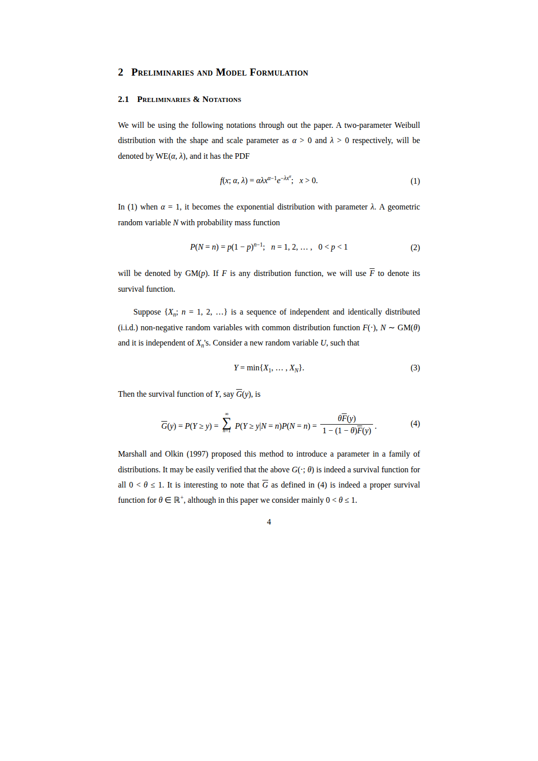2 Preliminaries and Model Formulation
2.1 Preliminaries & Notations
We will be using the following notations through out the paper. A two-parameter Weibull distribution with the shape and scale parameter as α > 0 and λ > 0 respectively, will be denoted by WE(α, λ), and it has the PDF
f(x; α, λ) = αλxα−1e−λxα; x > 0. (1)
In (1) when α = 1, it becomes the exponential distribution with parameter λ. A geometric random variable N with probability mass function
P(N = n) = p(1 − p)n−1; n = 1, 2, … , 0 < p < 1 (2)
will be denoted by GM(p). If F is any distribution function, we will use F to denote its survival function.
Suppose {Xn; n = 1, 2, …} is a sequence of independent and identically distributed (i.i.d.) non-negative random variables with common distribution function F(·), N ∼ GM(θ) and it is independent of Xn's. Consider a new random variable U, such that
Y = min{X1, … , XN}. (3)
Then the survival function of Y, say G(y), is
G(y) = P(Y ≥ y) = ∞∑n=1 P(Y ≥ y|N = n)P(N = n) = θF(y) 1 − (1 − θ)F(y). (4)
Marshall and Olkin (1997) proposed this method to introduce a parameter in a family of distributions. It may be easily verified that the above G(·; θ) is indeed a survival function for all 0 < θ ≤ 1. It is interesting to note that G as defined in (4) is indeed a proper survival function for θ ∈ ℝ+, although in this paper we consider mainly 0 < θ ≤ 1.
4